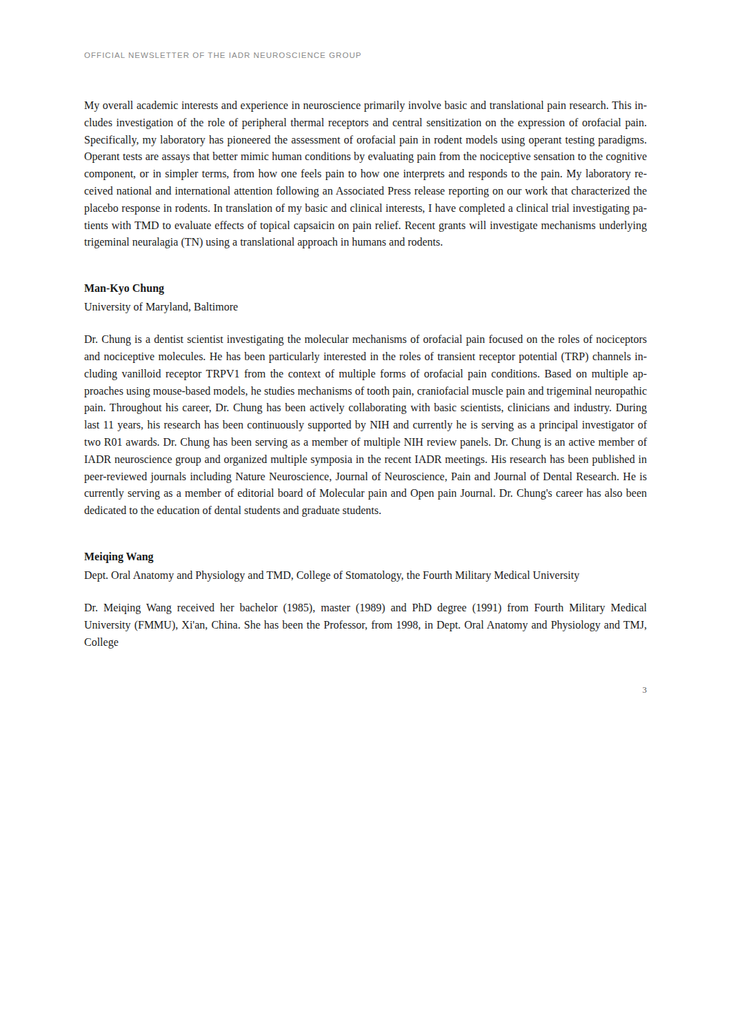Official Newsletter of the IADR Neuroscience Group
My overall academic interests and experience in neuroscience primarily involve basic and translational pain research. This includes investigation of the role of peripheral thermal receptors and central sensitization on the expression of orofacial pain. Specifically, my laboratory has pioneered the assessment of orofacial pain in rodent models using operant testing paradigms. Operant tests are assays that better mimic human conditions by evaluating pain from the nociceptive sensation to the cognitive component, or in simpler terms, from how one feels pain to how one interprets and responds to the pain. My laboratory received national and international attention following an Associated Press release reporting on our work that characterized the placebo response in rodents. In translation of my basic and clinical interests, I have completed a clinical trial investigating patients with TMD to evaluate effects of topical capsaicin on pain relief. Recent grants will investigate mechanisms underlying trigeminal neuralagia (TN) using a translational approach in humans and rodents.
Man-Kyo Chung
University of Maryland, Baltimore
Dr. Chung is a dentist scientist investigating the molecular mechanisms of orofacial pain focused on the roles of nociceptors and nociceptive molecules. He has been particularly interested in the roles of transient receptor potential (TRP) channels including vanilloid receptor TRPV1 from the context of multiple forms of orofacial pain conditions. Based on multiple approaches using mouse-based models, he studies mechanisms of tooth pain, craniofacial muscle pain and trigeminal neuropathic pain. Throughout his career, Dr. Chung has been actively collaborating with basic scientists, clinicians and industry. During last 11 years, his research has been continuously supported by NIH and currently he is serving as a principal investigator of two R01 awards. Dr. Chung has been serving as a member of multiple NIH review panels. Dr. Chung is an active member of IADR neuroscience group and organized multiple symposia in the recent IADR meetings. His research has been published in peer-reviewed journals including Nature Neuroscience, Journal of Neuroscience, Pain and Journal of Dental Research. He is currently serving as a member of editorial board of Molecular pain and Open pain Journal. Dr. Chung's career has also been dedicated to the education of dental students and graduate students.
Meiqing Wang
Dept. Oral Anatomy and Physiology and TMD, College of Stomatology, the Fourth Military Medical University
Dr. Meiqing Wang received her bachelor (1985), master (1989) and PhD degree (1991) from Fourth Military Medical University (FMMU), Xi'an, China. She has been the Professor, from 1998, in Dept. Oral Anatomy and Physiology and TMJ, College
3